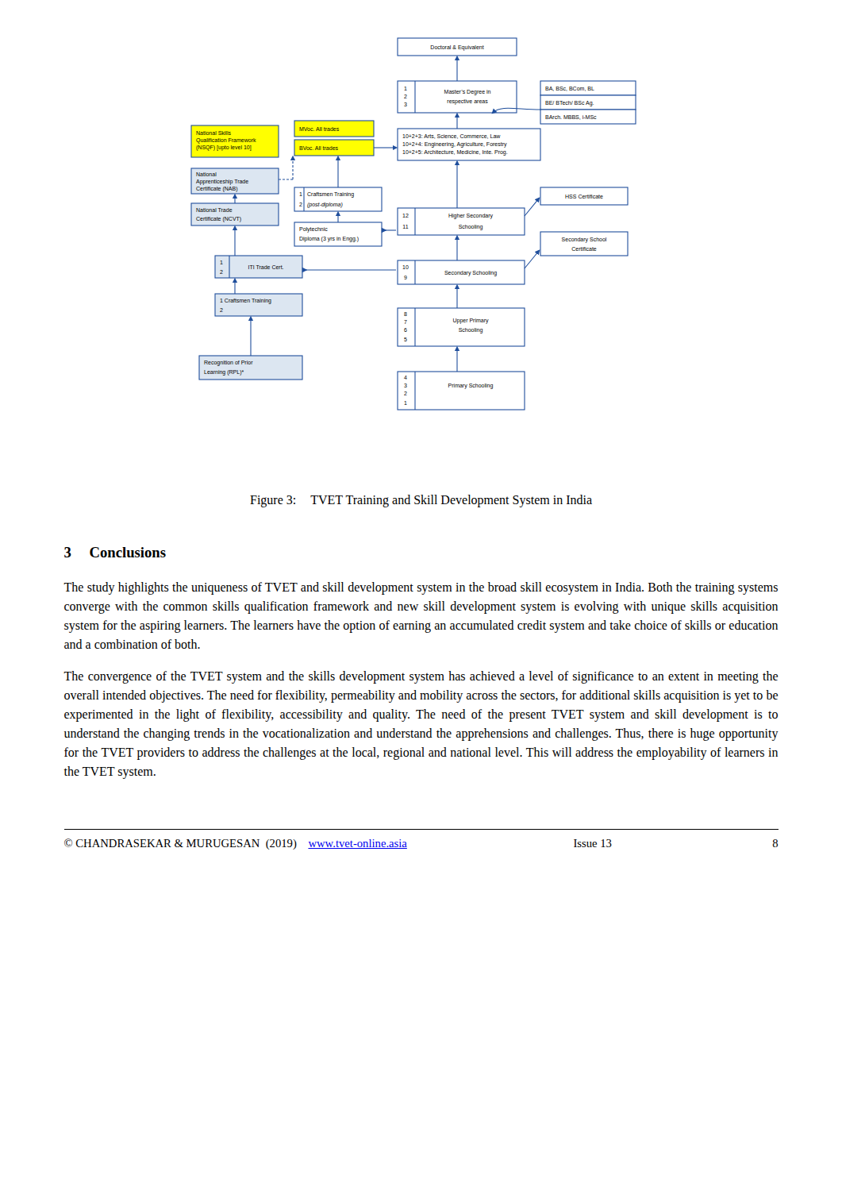Doctoral & Equivalent 1 2 3 Master’s Degree in respective areas BA, BSc, BCom, BL BE/ BTech/ BSc Ag. BArch. MBBS, i-MSc National Skills Qualification Framework (NSQF) [upto level 10] MVoc. All trades BVoc. All trades 10+2+3: Arts, Science, Commerce, Law 10+2+4: Engineering, Agriculture, Forestry 10+2+5: Architecture, Medicine, Inte. Prog. National Apprenticeship Trade Certificate (NAB) 1 2 Craftsmen Training (post-diploma) HSS Certificate National Trade Certificate (NCVT) 12 11 Higher Secondary Schooling Polytechnic Diploma (3 yrs in Engg.) Secondary School Certificate 1 2 ITI Trade Cert. 10 9 Secondary Schooling 1 Craftsmen Training 2 8 7 6 5 Upper Primary Schooling Recognition of Prior Learning (RPL)* 4 3 2 1 Primary Schooling
Figure 3: TVET Training and Skill Development System in India
3 Conclusions
The study highlights the uniqueness of TVET and skill development system in the broad skill ecosystem in India. Both the training systems converge with the common skills qualification framework and new skill development system is evolving with unique skills acquisition system for the aspiring learners. The learners have the option of earning an accumulated credit system and take choice of skills or education and a combination of both.
The convergence of the TVET system and the skills development system has achieved a level of significance to an extent in meeting the overall intended objectives. The need for flexibility, permeability and mobility across the sectors, for additional skills acquisition is yet to be experimented in the light of flexibility, accessibility and quality. The need of the present TVET system and skill development is to understand the changing trends in the vocationalization and understand the apprehensions and challenges. Thus, there is huge opportunity for the TVET providers to address the challenges at the local, regional and national level. This will address the employability of learners in the TVET system.
© CHANDRASEKAR & MURUGESAN (2019) www.tvet-online.asia
Issue 13
8